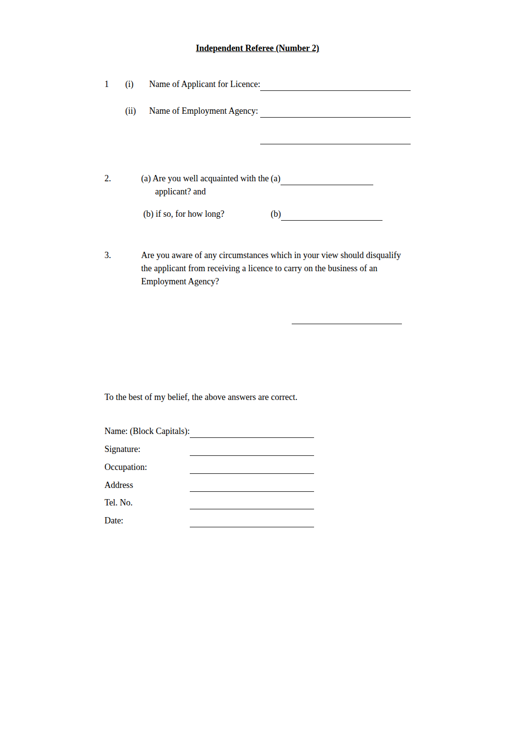Independent Referee (Number 2)
| 1 | (i) | Name of Applicant for Licence: | |
| | (ii) | Name of Employment Agency: | |
| 2. | (a) Are you well acquainted with the applicant? and | (a) |
| | (b) if so, for how long? | (b) |
| 3. | Are you aware of any circumstances which in your view should disqualify the applicant from receiving a licence to carry on the business of an Employment Agency? |
To the best of my belief, the above answers are correct.
| Name: (Block Capitals): | |
| Signature: | |
| Occupation: | |
| Address | |
| Tel. No. | |
| Date: | |